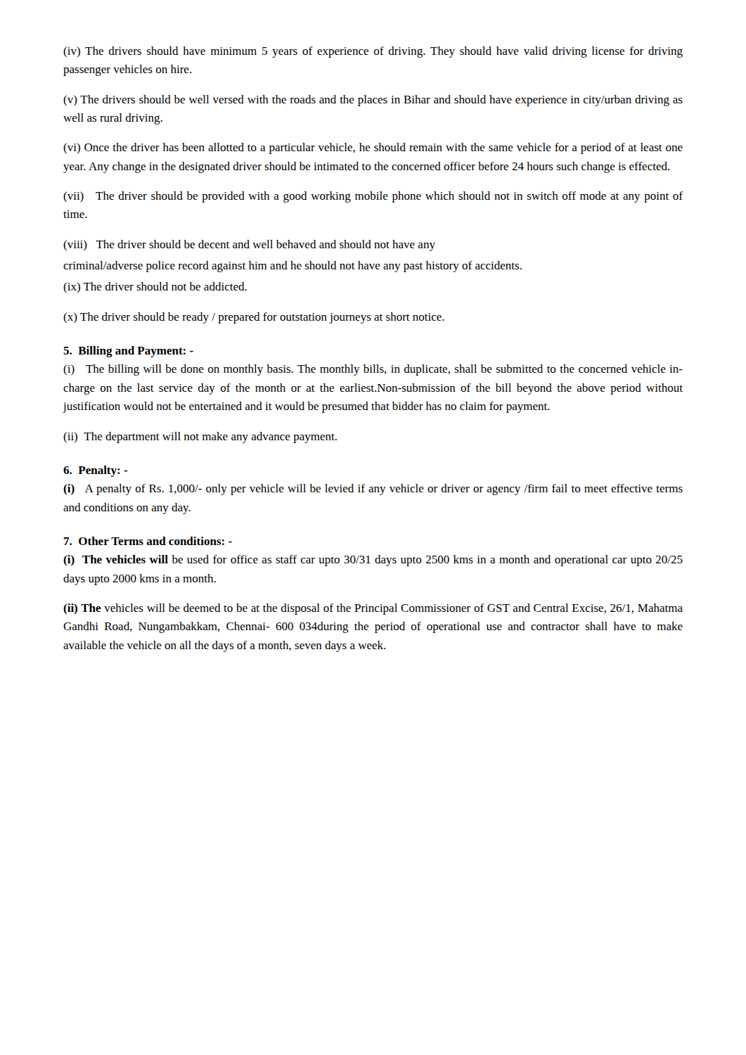(iv) The drivers should have minimum 5 years of experience of driving. They should have valid driving license for driving passenger vehicles on hire.
(v) The drivers should be well versed with the roads and the places in Bihar and should have experience in city/urban driving as well as rural driving.
(vi) Once the driver has been allotted to a particular vehicle, he should remain with the same vehicle for a period of at least one year. Any change in the designated driver should be intimated to the concerned officer before 24 hours such change is effected.
(vii) The driver should be provided with a good working mobile phone which should not in switch off mode at any point of time.
(viii) The driver should be decent and well behaved and should not have any
criminal/adverse police record against him and he should not have any past history of accidents.
(ix) The driver should not be addicted.
(x) The driver should be ready / prepared for outstation journeys at short notice.
5. Billing and Payment: -
(i) The billing will be done on monthly basis. The monthly bills, in duplicate, shall be submitted to the concerned vehicle in-charge on the last service day of the month or at the earliest.Non-submission of the bill beyond the above period without justification would not be entertained and it would be presumed that bidder has no claim for payment.
(ii) The department will not make any advance payment.
6. Penalty: -
(i) A penalty of Rs. 1,000/- only per vehicle will be levied if any vehicle or driver or agency /firm fail to meet effective terms and conditions on any day.
7. Other Terms and conditions: -
(i) The vehicles will be used for office as staff car upto 30/31 days upto 2500 kms in a month and operational car upto 20/25 days upto 2000 kms in a month.
(ii) The vehicles will be deemed to be at the disposal of the Principal Commissioner of GST and Central Excise, 26/1, Mahatma Gandhi Road, Nungambakkam, Chennai- 600 034during the period of operational use and contractor shall have to make available the vehicle on all the days of a month, seven days a week.